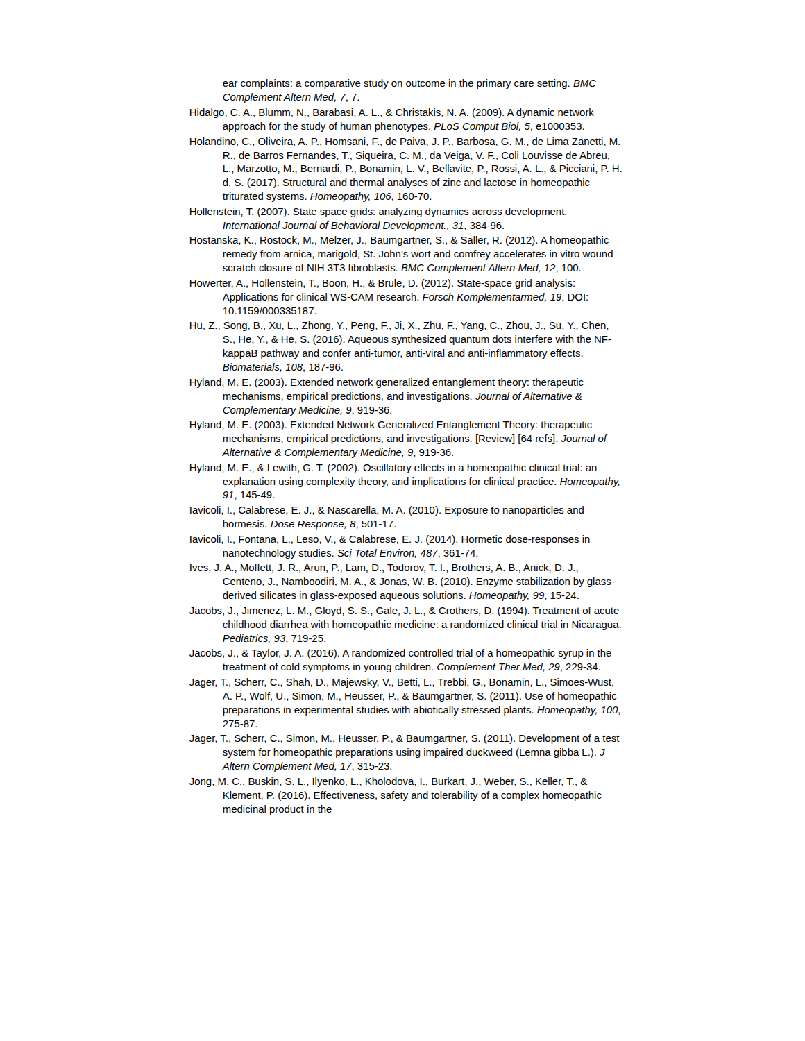ear complaints: a comparative study on outcome in the primary care setting. BMC Complement Altern Med, 7, 7.
Hidalgo, C. A., Blumm, N., Barabasi, A. L., & Christakis, N. A. (2009). A dynamic network approach for the study of human phenotypes. PLoS Comput Biol, 5, e1000353.
Holandino, C., Oliveira, A. P., Homsani, F., de Paiva, J. P., Barbosa, G. M., de Lima Zanetti, M. R., de Barros Fernandes, T., Siqueira, C. M., da Veiga, V. F., Coli Louvisse de Abreu, L., Marzotto, M., Bernardi, P., Bonamin, L. V., Bellavite, P., Rossi, A. L., & Picciani, P. H. d. S. (2017). Structural and thermal analyses of zinc and lactose in homeopathic triturated systems. Homeopathy, 106, 160-70.
Hollenstein, T. (2007). State space grids: analyzing dynamics across development. International Journal of Behavioral Development., 31, 384-96.
Hostanska, K., Rostock, M., Melzer, J., Baumgartner, S., & Saller, R. (2012). A homeopathic remedy from arnica, marigold, St. John's wort and comfrey accelerates in vitro wound scratch closure of NIH 3T3 fibroblasts. BMC Complement Altern Med, 12, 100.
Howerter, A., Hollenstein, T., Boon, H., & Brule, D. (2012). State-space grid analysis: Applications for clinical WS-CAM research. Forsch Komplementarmed, 19, DOI: 10.1159/000335187.
Hu, Z., Song, B., Xu, L., Zhong, Y., Peng, F., Ji, X., Zhu, F., Yang, C., Zhou, J., Su, Y., Chen, S., He, Y., & He, S. (2016). Aqueous synthesized quantum dots interfere with the NF-kappaB pathway and confer anti-tumor, anti-viral and anti-inflammatory effects. Biomaterials, 108, 187-96.
Hyland, M. E. (2003). Extended network generalized entanglement theory: therapeutic mechanisms, empirical predictions, and investigations. Journal of Alternative & Complementary Medicine, 9, 919-36.
Hyland, M. E. (2003). Extended Network Generalized Entanglement Theory: therapeutic mechanisms, empirical predictions, and investigations. [Review] [64 refs]. Journal of Alternative & Complementary Medicine, 9, 919-36.
Hyland, M. E., & Lewith, G. T. (2002). Oscillatory effects in a homeopathic clinical trial: an explanation using complexity theory, and implications for clinical practice. Homeopathy, 91, 145-49.
Iavicoli, I., Calabrese, E. J., & Nascarella, M. A. (2010). Exposure to nanoparticles and hormesis. Dose Response, 8, 501-17.
Iavicoli, I., Fontana, L., Leso, V., & Calabrese, E. J. (2014). Hormetic dose-responses in nanotechnology studies. Sci Total Environ, 487, 361-74.
Ives, J. A., Moffett, J. R., Arun, P., Lam, D., Todorov, T. I., Brothers, A. B., Anick, D. J., Centeno, J., Namboodiri, M. A., & Jonas, W. B. (2010). Enzyme stabilization by glass-derived silicates in glass-exposed aqueous solutions. Homeopathy, 99, 15-24.
Jacobs, J., Jimenez, L. M., Gloyd, S. S., Gale, J. L., & Crothers, D. (1994). Treatment of acute childhood diarrhea with homeopathic medicine: a randomized clinical trial in Nicaragua. Pediatrics, 93, 719-25.
Jacobs, J., & Taylor, J. A. (2016). A randomized controlled trial of a homeopathic syrup in the treatment of cold symptoms in young children. Complement Ther Med, 29, 229-34.
Jager, T., Scherr, C., Shah, D., Majewsky, V., Betti, L., Trebbi, G., Bonamin, L., Simoes-Wust, A. P., Wolf, U., Simon, M., Heusser, P., & Baumgartner, S. (2011). Use of homeopathic preparations in experimental studies with abiotically stressed plants. Homeopathy, 100, 275-87.
Jager, T., Scherr, C., Simon, M., Heusser, P., & Baumgartner, S. (2011). Development of a test system for homeopathic preparations using impaired duckweed (Lemna gibba L.). J Altern Complement Med, 17, 315-23.
Jong, M. C., Buskin, S. L., Ilyenko, L., Kholodova, I., Burkart, J., Weber, S., Keller, T., & Klement, P. (2016). Effectiveness, safety and tolerability of a complex homeopathic medicinal product in the